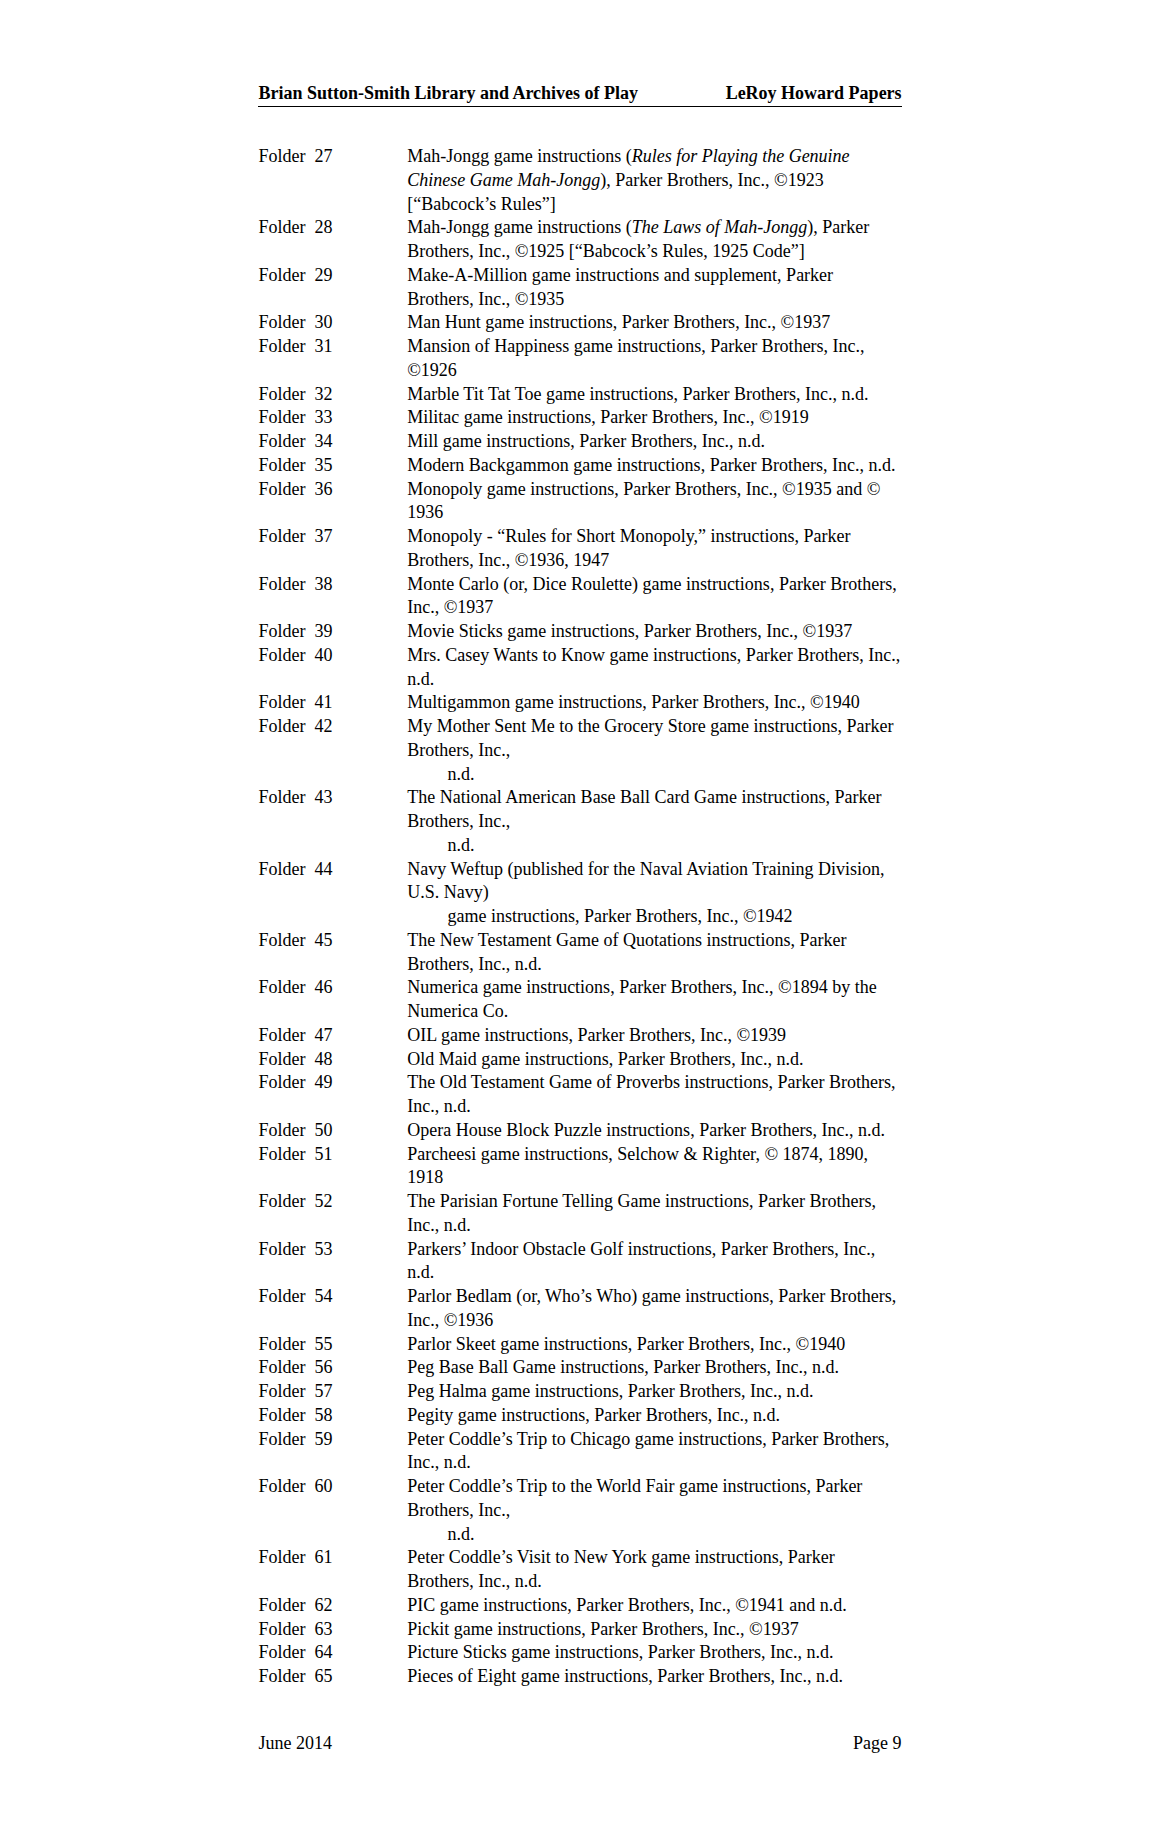Brian Sutton-Smith Library and Archives of Play LeRoy Howard Papers
Folder 27
Mah-Jongg game instructions (Rules for Playing the Genuine Chinese Game Mah-Jongg), Parker Brothers, Inc., ©1923 [“Babcock’s Rules”]
Folder 28
Mah-Jongg game instructions (The Laws of Mah-Jongg), Parker Brothers, Inc., ©1925 [“Babcock’s Rules, 1925 Code”]
Folder 29
Make-A-Million game instructions and supplement, Parker Brothers, Inc., ©1935
Folder 30
Man Hunt game instructions, Parker Brothers, Inc., ©1937
Folder 31
Mansion of Happiness game instructions, Parker Brothers, Inc., ©1926
Folder 32
Marble Tit Tat Toe game instructions, Parker Brothers, Inc., n.d.
Folder 33
Militac game instructions, Parker Brothers, Inc., ©1919
Folder 34
Mill game instructions, Parker Brothers, Inc., n.d.
Folder 35
Modern Backgammon game instructions, Parker Brothers, Inc., n.d.
Folder 36
Monopoly game instructions, Parker Brothers, Inc., ©1935 and © 1936
Folder 37
Monopoly - “Rules for Short Monopoly,” instructions, Parker Brothers, Inc., ©1936, 1947
Folder 38
Monte Carlo (or, Dice Roulette) game instructions, Parker Brothers, Inc., ©1937
Folder 39
Movie Sticks game instructions, Parker Brothers, Inc., ©1937
Folder 40
Mrs. Casey Wants to Know game instructions, Parker Brothers, Inc., n.d.
Folder 41
Multigammon game instructions, Parker Brothers, Inc., ©1940
Folder 42
My Mother Sent Me to the Grocery Store game instructions, Parker Brothers, Inc., n.d.
Folder 43
The National American Base Ball Card Game instructions, Parker Brothers, Inc., n.d.
Folder 44
Navy Weftup (published for the Naval Aviation Training Division, U.S. Navy) game instructions, Parker Brothers, Inc., ©1942
Folder 45
The New Testament Game of Quotations instructions, Parker Brothers, Inc., n.d.
Folder 46
Numerica game instructions, Parker Brothers, Inc., ©1894 by the Numerica Co.
Folder 47
OIL game instructions, Parker Brothers, Inc., ©1939
Folder 48
Old Maid game instructions, Parker Brothers, Inc., n.d.
Folder 49
The Old Testament Game of Proverbs instructions, Parker Brothers, Inc., n.d.
Folder 50
Opera House Block Puzzle instructions, Parker Brothers, Inc., n.d.
Folder 51
Parcheesi game instructions, Selchow & Righter, © 1874, 1890, 1918
Folder 52
The Parisian Fortune Telling Game instructions, Parker Brothers, Inc., n.d.
Folder 53
Parkers’ Indoor Obstacle Golf instructions, Parker Brothers, Inc., n.d.
Folder 54
Parlor Bedlam (or, Who’s Who) game instructions, Parker Brothers, Inc., ©1936
Folder 55
Parlor Skeet game instructions, Parker Brothers, Inc., ©1940
Folder 56
Peg Base Ball Game instructions, Parker Brothers, Inc., n.d.
Folder 57
Peg Halma game instructions, Parker Brothers, Inc., n.d.
Folder 58
Pegity game instructions, Parker Brothers, Inc., n.d.
Folder 59
Peter Coddle’s Trip to Chicago game instructions, Parker Brothers, Inc., n.d.
Folder 60
Peter Coddle’s Trip to the World Fair game instructions, Parker Brothers, Inc., n.d.
Folder 61
Peter Coddle’s Visit to New York game instructions, Parker Brothers, Inc., n.d.
Folder 62
PIC game instructions, Parker Brothers, Inc., ©1941 and n.d.
Folder 63
Pickit game instructions, Parker Brothers, Inc., ©1937
Folder 64
Picture Sticks game instructions, Parker Brothers, Inc., n.d.
Folder 65
Pieces of Eight game instructions, Parker Brothers, Inc., n.d.
June 2014 Page 9